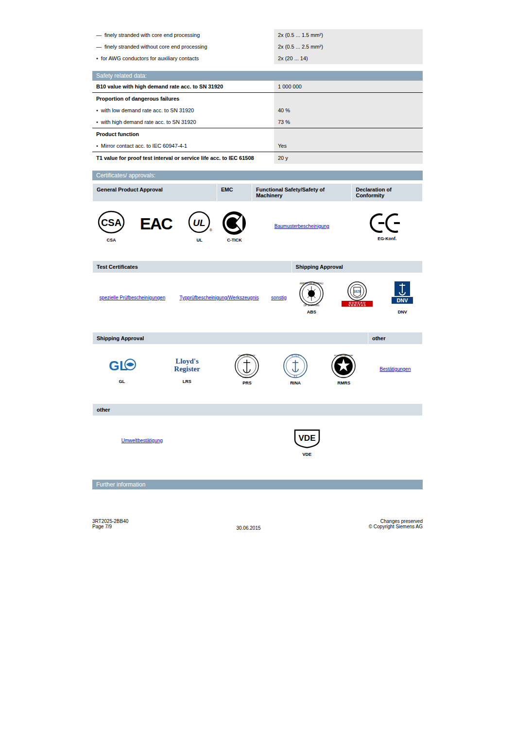| finely stranded with core end processing | 2x (0.5 ... 1.5 mm²) |
| finely stranded without core end processing | 2x (0.5 ... 2.5 mm²) |
| for AWG conductors for auxiliary contacts | 2x (20 ... 14) |
Safety related data:
| B10 value with high demand rate acc. to SN 31920 | 1 000 000 |
| Proportion of dangerous failures | |
| with low demand rate acc. to SN 31920 | 40 % |
| with high demand rate acc. to SN 31920 | 73 % |
| Product function | |
| Mirror contact acc. to IEC 60947-4-1 | Yes |
| T1 value for proof test interval or service life acc. to IEC 61508 | 20 y |
Certificates/ approvals:
| General Product Approval | EMC | Functional Safety/Safety of Machinery | Declaration of Conformity |
| --- | --- | --- | --- |
| CSA CSA | EAC | UL ® UL | C-TICK | Baumusterbescheinigung | EG-Konf. |
| Test Certificates | Shipping Approval |
| --- | --- |
| spezielle Prüfbescheinigungen | Typprüfbescheinigung/Werkszeugnis | sonstig | AMERICAN BUREAU OF SHIPPING ABS | 1828 B U R E A U V E R I T A S | DNV DNV |
| Shipping Approval | other |
| --- | --- |
| GL GL | Lloyd's Register LRS | POLSKI REJESTR STATKOW PRS | R I N A 8 6 RINA | RUSSIAN MARITIME 1913 RMRS | Bestätigungen |
| other |
| --- |
| Umweltbestätigung | VDE VDE |
Further information
3RT2025-2BB40
Page 7/9
30.06.2015
Changes preserved
© Copyright Siemens AG